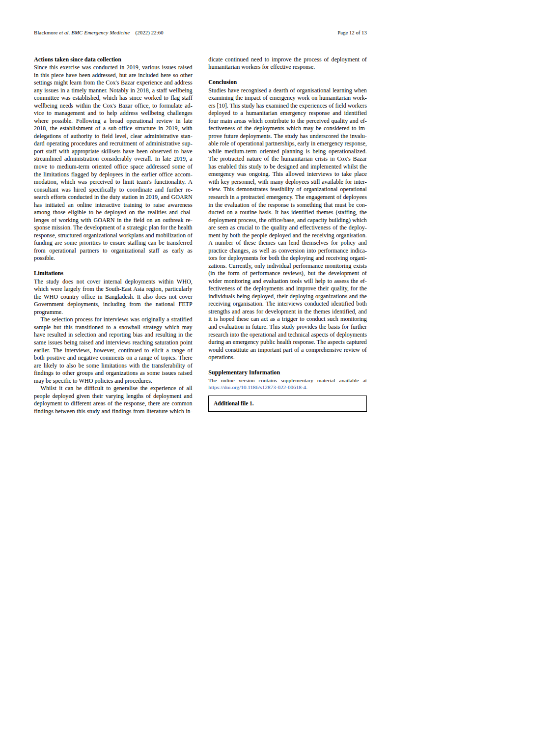Blackmore et al. BMC Emergency Medicine (2022) 22:60
Page 12 of 13
Actions taken since data collection
Since this exercise was conducted in 2019, various issues raised in this piece have been addressed, but are included here so other settings might learn from the Cox's Bazar experience and address any issues in a timely manner. Notably in 2018, a staff wellbeing committee was established, which has since worked to flag staff wellbeing needs within the Cox's Bazar office, to formulate advice to management and to help address wellbeing challenges where possible. Following a broad operational review in late 2018, the establishment of a sub-office structure in 2019, with delegations of authority to field level, clear administrative standard operating procedures and recruitment of administrative support staff with appropriate skillsets have been observed to have streamlined administration considerably overall. In late 2019, a move to medium-term oriented office space addressed some of the limitations flagged by deployees in the earlier office accommodation, which was perceived to limit team's functionality. A consultant was hired specifically to coordinate and further research efforts conducted in the duty station in 2019, and GOARN has initiated an online interactive training to raise awareness among those eligible to be deployed on the realities and challenges of working with GOARN in the field on an outbreak response mission. The development of a strategic plan for the health response, structured organizational workplans and mobilization of funding are some priorities to ensure staffing can be transferred from operational partners to organizational staff as early as possible.
Limitations
The study does not cover internal deployments within WHO, which were largely from the South-East Asia region, particularly the WHO country office in Bangladesh. It also does not cover Government deployments, including from the national FETP programme.
The selection process for interviews was originally a stratified sample but this transitioned to a snowball strategy which may have resulted in selection and reporting bias and resulting in the same issues being raised and interviews reaching saturation point earlier. The interviews, however, continued to elicit a range of both positive and negative comments on a range of topics. There are likely to also be some limitations with the transferability of findings to other groups and organizations as some issues raised may be specific to WHO policies and procedures.
Whilst it can be difficult to generalise the experience of all people deployed given their varying lengths of deployment and deployment to different areas of the response, there are common findings between this study and findings from literature which indicate continued need to improve the process of deployment of humanitarian workers for effective response.
Conclusion
Studies have recognised a dearth of organisational learning when examining the impact of emergency work on humanitarian workers [10]. This study has examined the experiences of field workers deployed to a humanitarian emergency response and identified four main areas which contribute to the perceived quality and effectiveness of the deployments which may be considered to improve future deployments. The study has underscored the invaluable role of operational partnerships, early in emergency response, while medium-term oriented planning is being operationalized. The protracted nature of the humanitarian crisis in Cox's Bazar has enabled this study to be designed and implemented whilst the emergency was ongoing. This allowed interviews to take place with key personnel, with many deployees still available for interview. This demonstrates feasibility of organizational operational research in a protracted emergency. The engagement of deployees in the evaluation of the response is something that must be conducted on a routine basis. It has identified themes (staffing, the deployment process, the office/base, and capacity building) which are seen as crucial to the quality and effectiveness of the deployment by both the people deployed and the receiving organisation. A number of these themes can lend themselves for policy and practice changes, as well as conversion into performance indicators for deployments for both the deploying and receiving organizations. Currently, only individual performance monitoring exists (in the form of performance reviews), but the development of wider monitoring and evaluation tools will help to assess the effectiveness of the deployments and improve their quality, for the individuals being deployed, their deploying organizations and the receiving organisation. The interviews conducted identified both strengths and areas for development in the themes identified, and it is hoped these can act as a trigger to conduct such monitoring and evaluation in future. This study provides the basis for further research into the operational and technical aspects of deployments during an emergency public health response. The aspects captured would constitute an important part of a comprehensive review of operations.
Supplementary Information
The online version contains supplementary material available at https://doi.org/10.1186/s12873-022-00618-4.
Additional file 1.